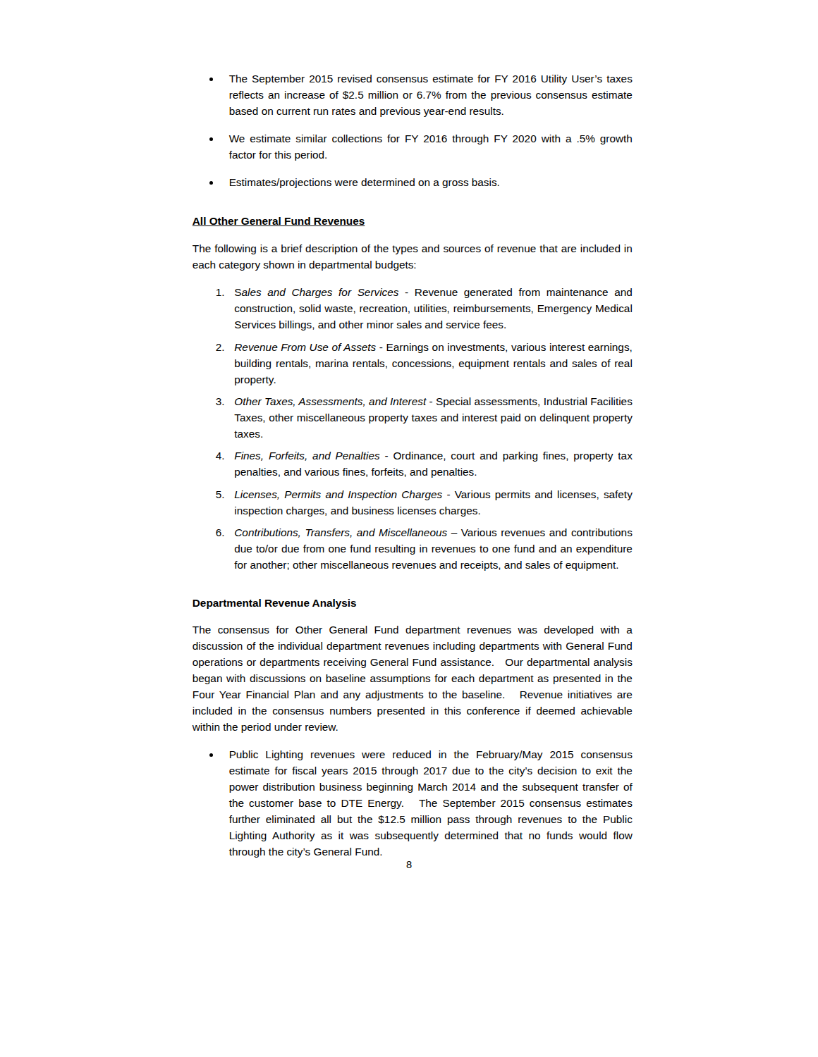The September 2015 revised consensus estimate for FY 2016 Utility User’s taxes reflects an increase of $2.5 million or 6.7% from the previous consensus estimate based on current run rates and previous year-end results.
We estimate similar collections for FY 2016 through FY 2020 with a .5% growth factor for this period.
Estimates/projections were determined on a gross basis.
All Other General Fund Revenues
The following is a brief description of the types and sources of revenue that are included in each category shown in departmental budgets:
Sales and Charges for Services - Revenue generated from maintenance and construction, solid waste, recreation, utilities, reimbursements, Emergency Medical Services billings, and other minor sales and service fees.
Revenue From Use of Assets - Earnings on investments, various interest earnings, building rentals, marina rentals, concessions, equipment rentals and sales of real property.
Other Taxes, Assessments, and Interest - Special assessments, Industrial Facilities Taxes, other miscellaneous property taxes and interest paid on delinquent property taxes.
Fines, Forfeits, and Penalties - Ordinance, court and parking fines, property tax penalties, and various fines, forfeits, and penalties.
Licenses, Permits and Inspection Charges - Various permits and licenses, safety inspection charges, and business licenses charges.
Contributions, Transfers, and Miscellaneous – Various revenues and contributions due to/or due from one fund resulting in revenues to one fund and an expenditure for another; other miscellaneous revenues and receipts, and sales of equipment.
Departmental Revenue Analysis
The consensus for Other General Fund department revenues was developed with a discussion of the individual department revenues including departments with General Fund operations or departments receiving General Fund assistance. Our departmental analysis began with discussions on baseline assumptions for each department as presented in the Four Year Financial Plan and any adjustments to the baseline. Revenue initiatives are included in the consensus numbers presented in this conference if deemed achievable within the period under review.
Public Lighting revenues were reduced in the February/May 2015 consensus estimate for fiscal years 2015 through 2017 due to the city’s decision to exit the power distribution business beginning March 2014 and the subsequent transfer of the customer base to DTE Energy. The September 2015 consensus estimates further eliminated all but the $12.5 million pass through revenues to the Public Lighting Authority as it was subsequently determined that no funds would flow through the city’s General Fund.
8